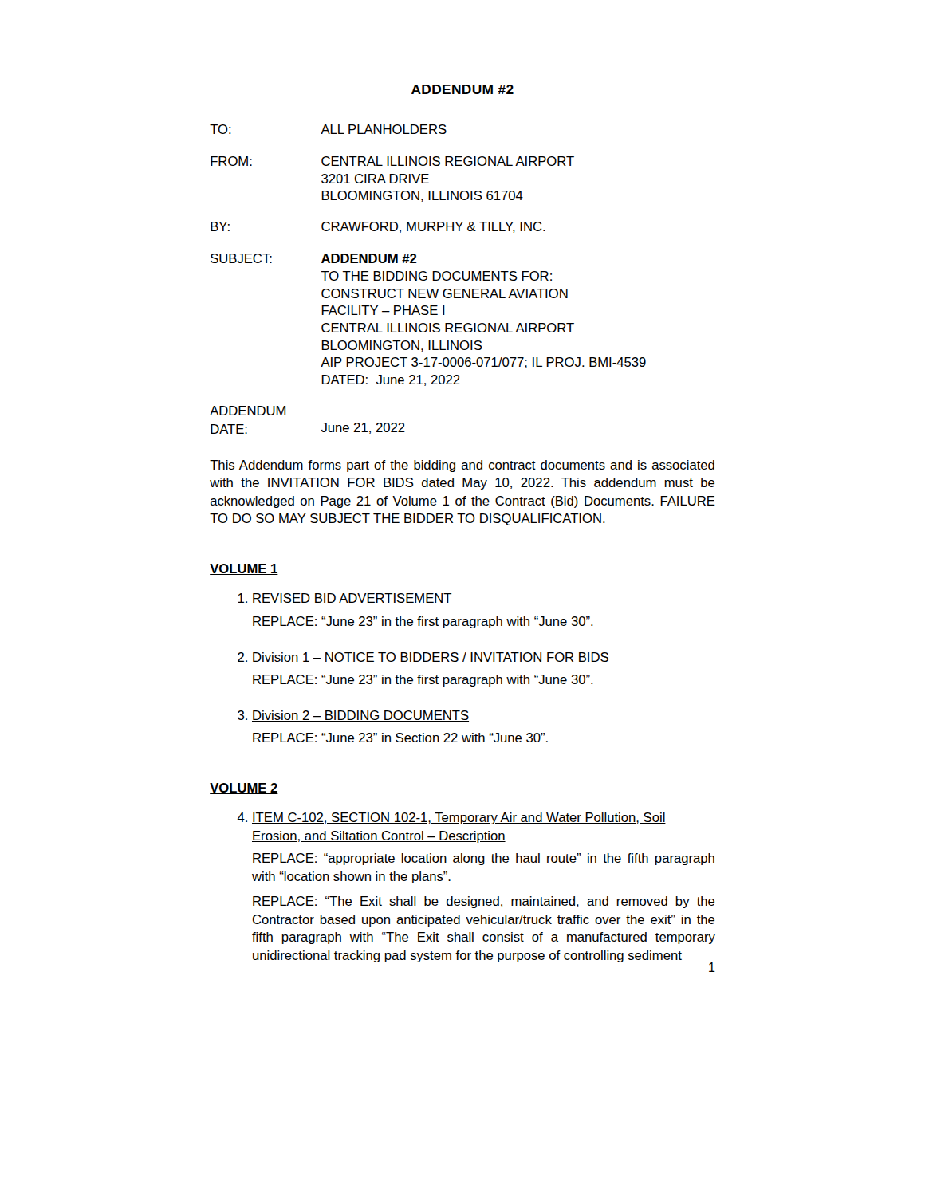ADDENDUM #2
| TO: | ALL PLANHOLDERS |
| FROM: | CENTRAL ILLINOIS REGIONAL AIRPORT 3201 CIRA DRIVE BLOOMINGTON, ILLINOIS 61704 |
| BY: | CRAWFORD, MURPHY & TILLY, INC. |
| SUBJECT: | ADDENDUM #2 TO THE BIDDING DOCUMENTS FOR: CONSTRUCT NEW GENERAL AVIATION FACILITY – PHASE I CENTRAL ILLINOIS REGIONAL AIRPORT BLOOMINGTON, ILLINOIS AIP PROJECT 3-17-0006-071/077; IL PROJ. BMI-4539 DATED: June 21, 2022 |
| ADDENDUM DATE: | June 21, 2022 |
This Addendum forms part of the bidding and contract documents and is associated with the INVITATION FOR BIDS dated May 10, 2022. This addendum must be acknowledged on Page 21 of Volume 1 of the Contract (Bid) Documents. FAILURE TO DO SO MAY SUBJECT THE BIDDER TO DISQUALIFICATION.
VOLUME 1
REVISED BID ADVERTISEMENT
REPLACE: “June 23” in the first paragraph with “June 30”.
Division 1 – NOTICE TO BIDDERS / INVITATION FOR BIDS
REPLACE: “June 23” in the first paragraph with “June 30”.
Division 2 – BIDDING DOCUMENTS
REPLACE: “June 23” in Section 22 with “June 30”.
VOLUME 2
ITEM C-102, SECTION 102-1, Temporary Air and Water Pollution, Soil Erosion, and Siltation Control – Description
REPLACE: “appropriate location along the haul route” in the fifth paragraph with “location shown in the plans”.
REPLACE: “The Exit shall be designed, maintained, and removed by the Contractor based upon anticipated vehicular/truck traffic over the exit” in the fifth paragraph with “The Exit shall consist of a manufactured temporary unidirectional tracking pad system for the purpose of controlling sediment
1